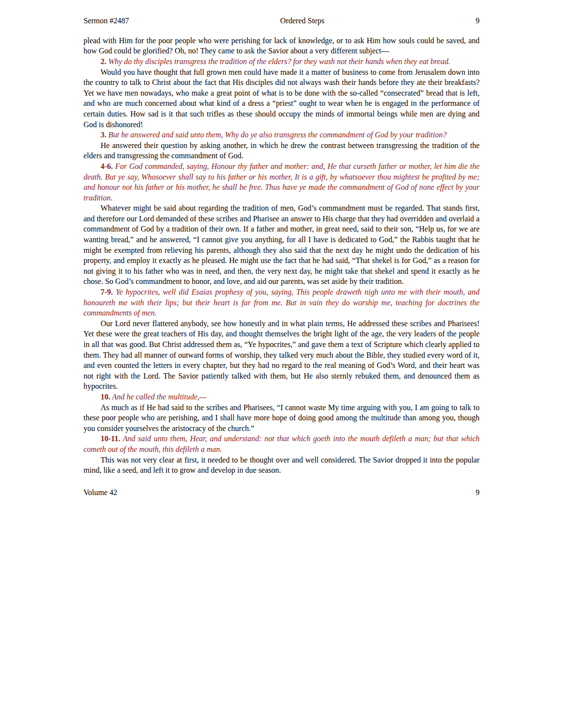Sermon #2487 Ordered Steps 9
plead with Him for the poor people who were perishing for lack of knowledge, or to ask Him how souls could be saved, and how God could be glorified? Oh, no! They came to ask the Savior about a very different subject—
2. Why do thy disciples transgress the tradition of the elders? for they wash not their hands when they eat bread.
Would you have thought that full grown men could have made it a matter of business to come from Jerusalem down into the country to talk to Christ about the fact that His disciples did not always wash their hands before they ate their breakfasts? Yet we have men nowadays, who make a great point of what is to be done with the so-called “consecrated” bread that is left, and who are much concerned about what kind of a dress a “priest” ought to wear when he is engaged in the performance of certain duties. How sad is it that such trifles as these should occupy the minds of immortal beings while men are dying and God is dishonored!
3. But he answered and said unto them, Why do ye also transgress the commandment of God by your tradition?
He answered their question by asking another, in which he drew the contrast between transgressing the tradition of the elders and transgressing the commandment of God.
4-6. For God commanded, saying, Honour thy father and mother: and, He that curseth father or mother, let him die the death. But ye say, Whosoever shall say to his father or his mother, It is a gift, by whatsoever thou mightest be profited by me; and honour not his father or his mother, he shall be free. Thus have ye made the commandment of God of none effect by your tradition.
Whatever might be said about regarding the tradition of men, God’s commandment must be regarded. That stands first, and therefore our Lord demanded of these scribes and Pharisee an answer to His charge that they had overridden and overlaid a commandment of God by a tradition of their own. If a father and mother, in great need, said to their son, “Help us, for we are wanting bread,” and he answered, “I cannot give you anything, for all I have is dedicated to God,” the Rabbis taught that he might be exempted from relieving his parents, although they also said that the next day he might undo the dedication of his property, and employ it exactly as he pleased. He might use the fact that he had said, “That shekel is for God,” as a reason for not giving it to his father who was in need, and then, the very next day, he might take that shekel and spend it exactly as he chose. So God’s commandment to honor, and love, and aid our parents, was set aside by their tradition.
7-9. Ye hypocrites, well did Esaias prophesy of you, saying, This people draweth nigh unto me with their mouth, and honoureth me with their lips; but their heart is far from me. But in vain they do worship me, teaching for doctrines the commandments of men.
Our Lord never flattered anybody, see how honestly and in what plain terms, He addressed these scribes and Pharisees! Yet these were the great teachers of His day, and thought themselves the bright light of the age, the very leaders of the people in all that was good. But Christ addressed them as, “Ye hypocrites,” and gave them a text of Scripture which clearly applied to them. They had all manner of outward forms of worship, they talked very much about the Bible, they studied every word of it, and even counted the letters in every chapter, but they had no regard to the real meaning of God’s Word, and their heart was not right with the Lord. The Savior patiently talked with them, but He also sternly rebuked them, and denounced them as hypocrites.
10. And he called the multitude,—
As much as if He had said to the scribes and Pharisees, “I cannot waste My time arguing with you, I am going to talk to these poor people who are perishing, and I shall have more hope of doing good among the multitude than among you, though you consider yourselves the aristocracy of the church.”
10-11. And said unto them, Hear, and understand: not that which goeth into the mouth defileth a man; but that which cometh out of the mouth, this defileth a man.
This was not very clear at first, it needed to be thought over and well considered. The Savior dropped it into the popular mind, like a seed, and left it to grow and develop in due season.
Volume 42 9